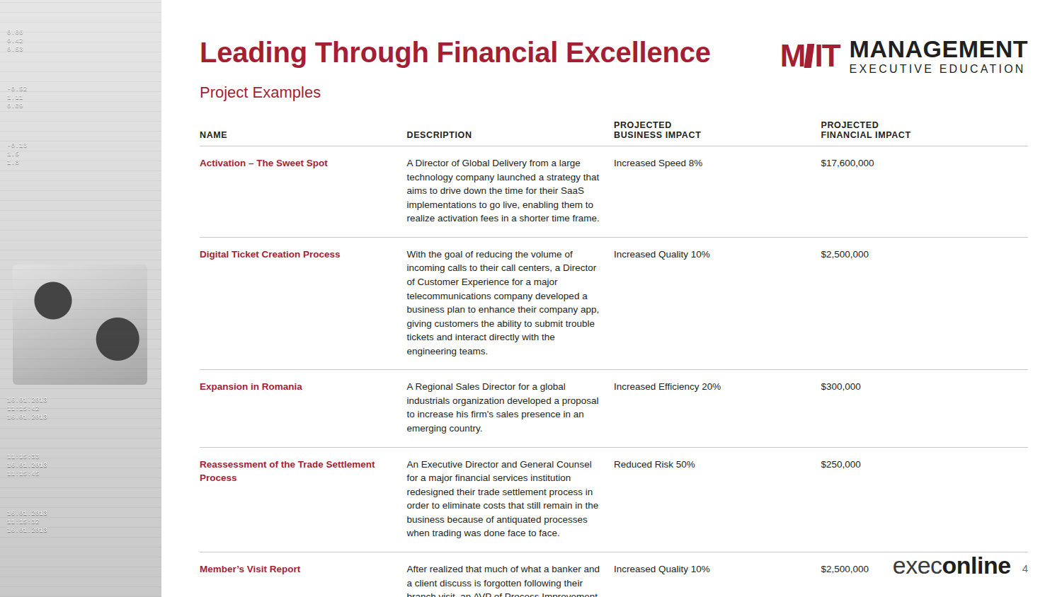0.06
0.42
0.53
-0.52
1.11
0.09
-0.13
1.5
1.8
16.01.2013
11:15:42
16.01.2013
11:15:33
16.01.2013
11:15:45
16.01.2013
11:15:32
16.01.2013
M IT
MANAGEMENT EXECUTIVE EDUCATION
Leading Through Financial Excellence
Project Examples
| NAME | DESCRIPTION | PROJECTED BUSINESS IMPACT | PROJECTED FINANCIAL IMPACT |
| --- | --- | --- | --- |
| Activation – The Sweet Spot | A Director of Global Delivery from a large technology company launched a strategy that aims to drive down the time for their SaaS implementations to go live, enabling them to realize activation fees in a shorter time frame. | Increased Speed 8% | $17,600,000 |
| Digital Ticket Creation Process | With the goal of reducing the volume of incoming calls to their call centers, a Director of Customer Experience for a major telecommunications company developed a business plan to enhance their company app, giving customers the ability to submit trouble tickets and interact directly with the engineering teams. | Increased Quality 10% | $2,500,000 |
| Expansion in Romania | A Regional Sales Director for a global industrials organization developed a proposal to increase his firm's sales presence in an emerging country. | Increased Efficiency 20% | $300,000 |
| Reassessment of the Trade Settlement Process | An Executive Director and General Counsel for a major financial services institution redesigned their trade settlement process in order to eliminate costs that still remain in the business because of antiquated processes when trading was done face to face. | Reduced Risk 50% | $250,000 |
| Member’s Visit Report | After realized that much of what a banker and a client discuss is forgotten following their branch visit, an AVP of Process Improvement and Technology designed a data product for clients that captures the notes and details from these meetings to improve their overall experience and stay top of mind. | Increased Quality 10% | $2,500,000 |
execonline
4